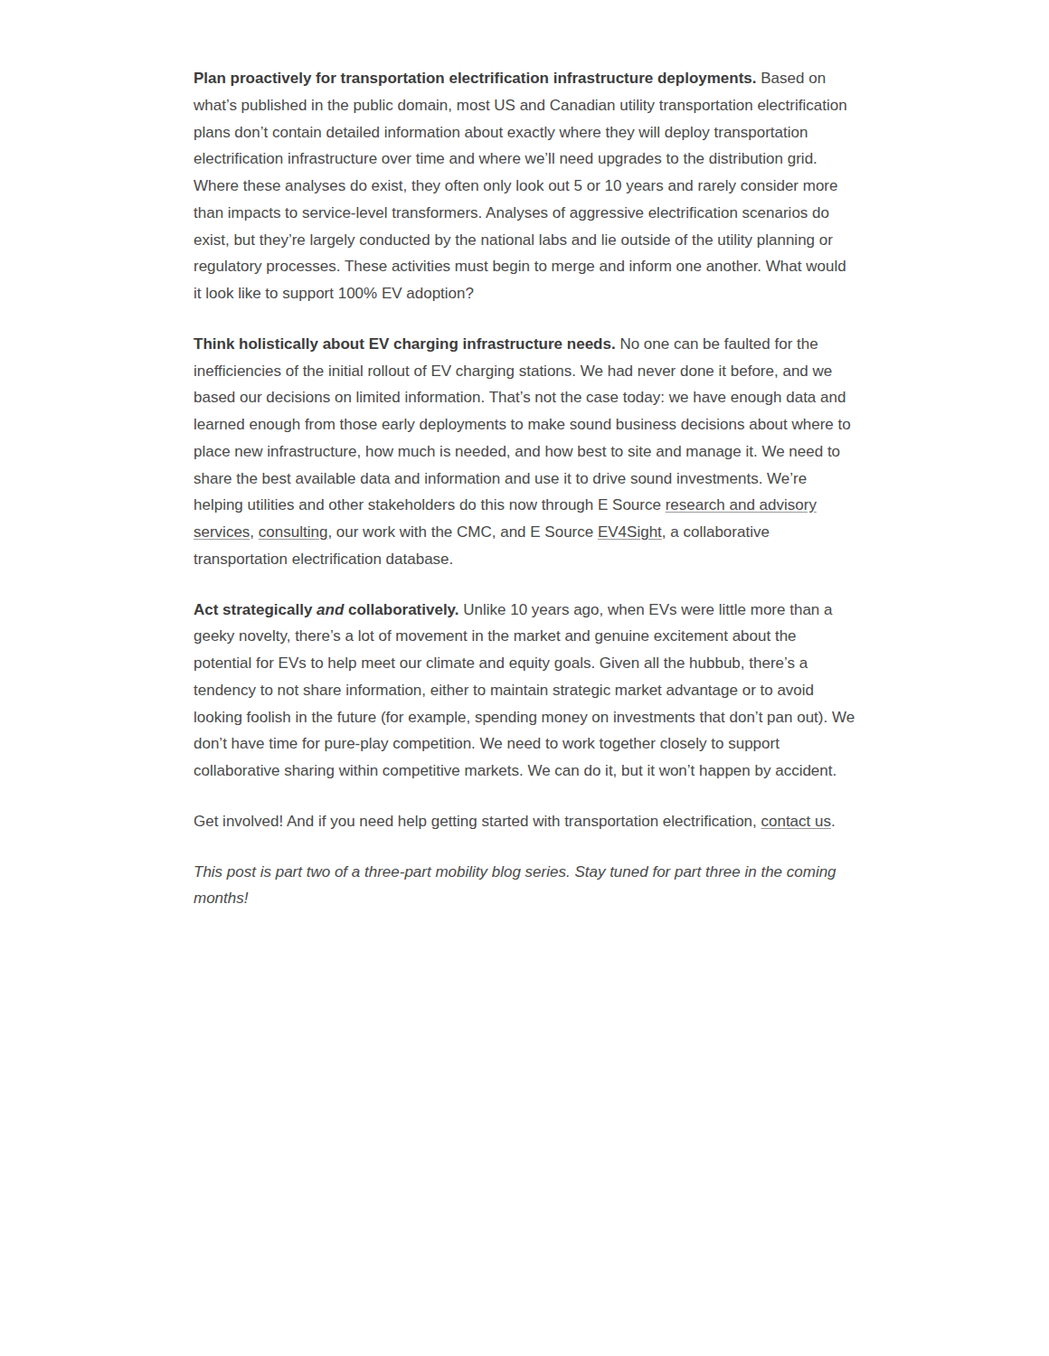Plan proactively for transportation electrification infrastructure deployments. Based on what’s published in the public domain, most US and Canadian utility transportation electrification plans don’t contain detailed information about exactly where they will deploy transportation electrification infrastructure over time and where we’ll need upgrades to the distribution grid. Where these analyses do exist, they often only look out 5 or 10 years and rarely consider more than impacts to service-level transformers. Analyses of aggressive electrification scenarios do exist, but they’re largely conducted by the national labs and lie outside of the utility planning or regulatory processes. These activities must begin to merge and inform one another. What would it look like to support 100% EV adoption?
Think holistically about EV charging infrastructure needs. No one can be faulted for the inefficiencies of the initial rollout of EV charging stations. We had never done it before, and we based our decisions on limited information. That’s not the case today: we have enough data and learned enough from those early deployments to make sound business decisions about where to place new infrastructure, how much is needed, and how best to site and manage it. We need to share the best available data and information and use it to drive sound investments. We’re helping utilities and other stakeholders do this now through E Source research and advisory services, consulting, our work with the CMC, and E Source EV4Sight, a collaborative transportation electrification database.
Act strategically and collaboratively. Unlike 10 years ago, when EVs were little more than a geeky novelty, there’s a lot of movement in the market and genuine excitement about the potential for EVs to help meet our climate and equity goals. Given all the hubbub, there’s a tendency to not share information, either to maintain strategic market advantage or to avoid looking foolish in the future (for example, spending money on investments that don’t pan out). We don’t have time for pure-play competition. We need to work together closely to support collaborative sharing within competitive markets. We can do it, but it won’t happen by accident.
Get involved! And if you need help getting started with transportation electrification, contact us.
This post is part two of a three-part mobility blog series. Stay tuned for part three in the coming months!